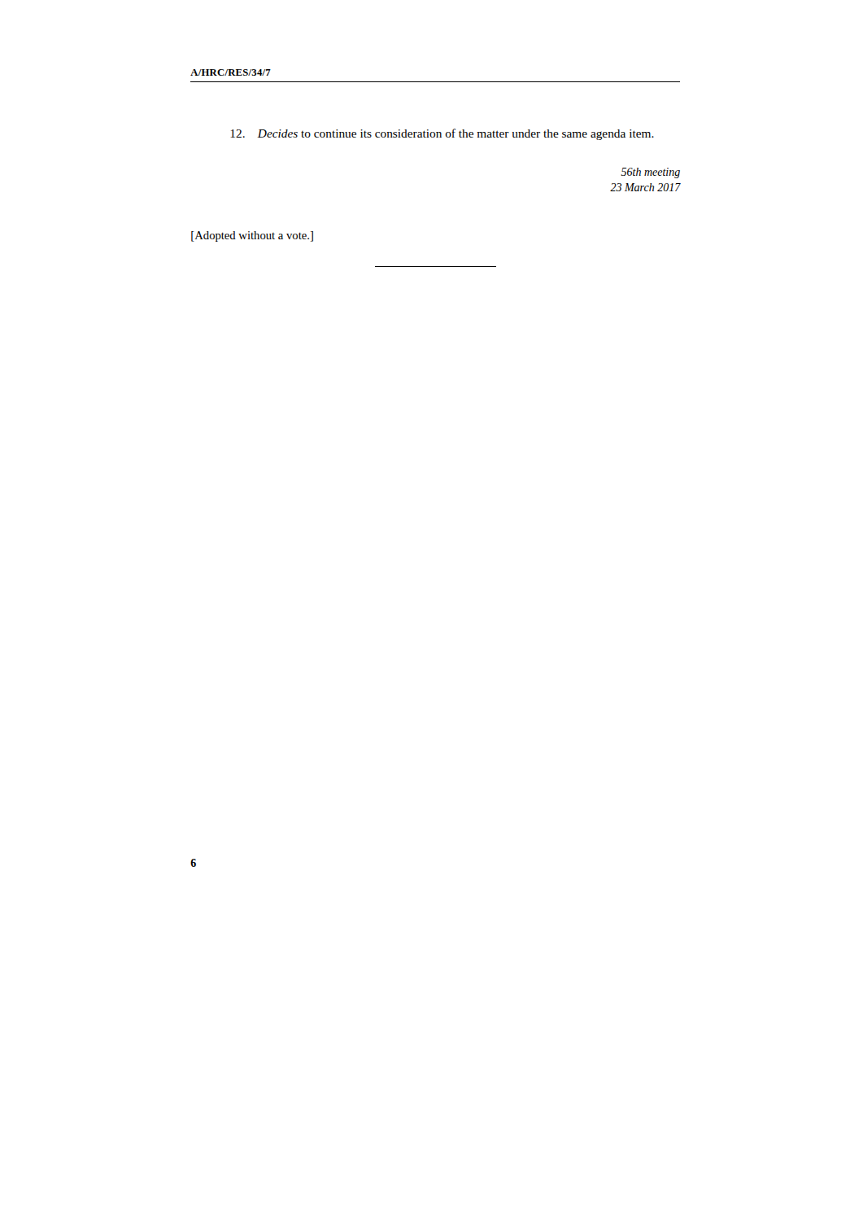A/HRC/RES/34/7
12. Decides to continue its consideration of the matter under the same agenda item.
56th meeting
23 March 2017
[Adopted without a vote.]
6